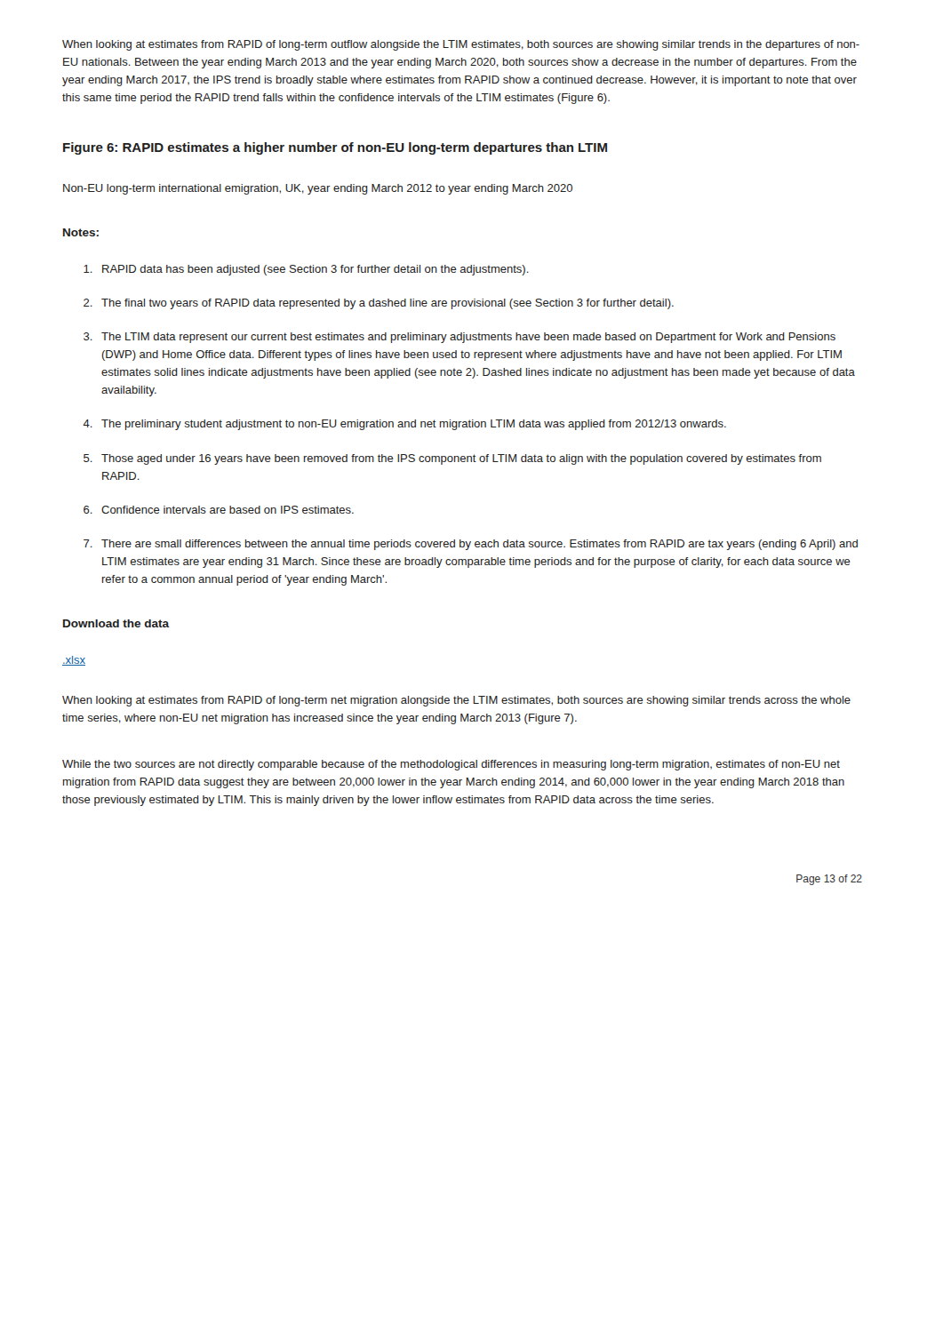When looking at estimates from RAPID of long-term outflow alongside the LTIM estimates, both sources are showing similar trends in the departures of non-EU nationals. Between the year ending March 2013 and the year ending March 2020, both sources show a decrease in the number of departures. From the year ending March 2017, the IPS trend is broadly stable where estimates from RAPID show a continued decrease. However, it is important to note that over this same time period the RAPID trend falls within the confidence intervals of the LTIM estimates (Figure 6).
Figure 6: RAPID estimates a higher number of non-EU long-term departures than LTIM
Non-EU long-term international emigration, UK, year ending March 2012 to year ending March 2020
Notes:
RAPID data has been adjusted (see Section 3 for further detail on the adjustments).
The final two years of RAPID data represented by a dashed line are provisional (see Section 3 for further detail).
The LTIM data represent our current best estimates and preliminary adjustments have been made based on Department for Work and Pensions (DWP) and Home Office data. Different types of lines have been used to represent where adjustments have and have not been applied. For LTIM estimates solid lines indicate adjustments have been applied (see note 2). Dashed lines indicate no adjustment has been made yet because of data availability.
The preliminary student adjustment to non-EU emigration and net migration LTIM data was applied from 2012/13 onwards.
Those aged under 16 years have been removed from the IPS component of LTIM data to align with the population covered by estimates from RAPID.
Confidence intervals are based on IPS estimates.
There are small differences between the annual time periods covered by each data source. Estimates from RAPID are tax years (ending 6 April) and LTIM estimates are year ending 31 March. Since these are broadly comparable time periods and for the purpose of clarity, for each data source we refer to a common annual period of 'year ending March'.
Download the data
.xlsx
When looking at estimates from RAPID of long-term net migration alongside the LTIM estimates, both sources are showing similar trends across the whole time series, where non-EU net migration has increased since the year ending March 2013 (Figure 7).
While the two sources are not directly comparable because of the methodological differences in measuring long-term migration, estimates of non-EU net migration from RAPID data suggest they are between 20,000 lower in the year March ending 2014, and 60,000 lower in the year ending March 2018 than those previously estimated by LTIM. This is mainly driven by the lower inflow estimates from RAPID data across the time series.
Page 13 of 22